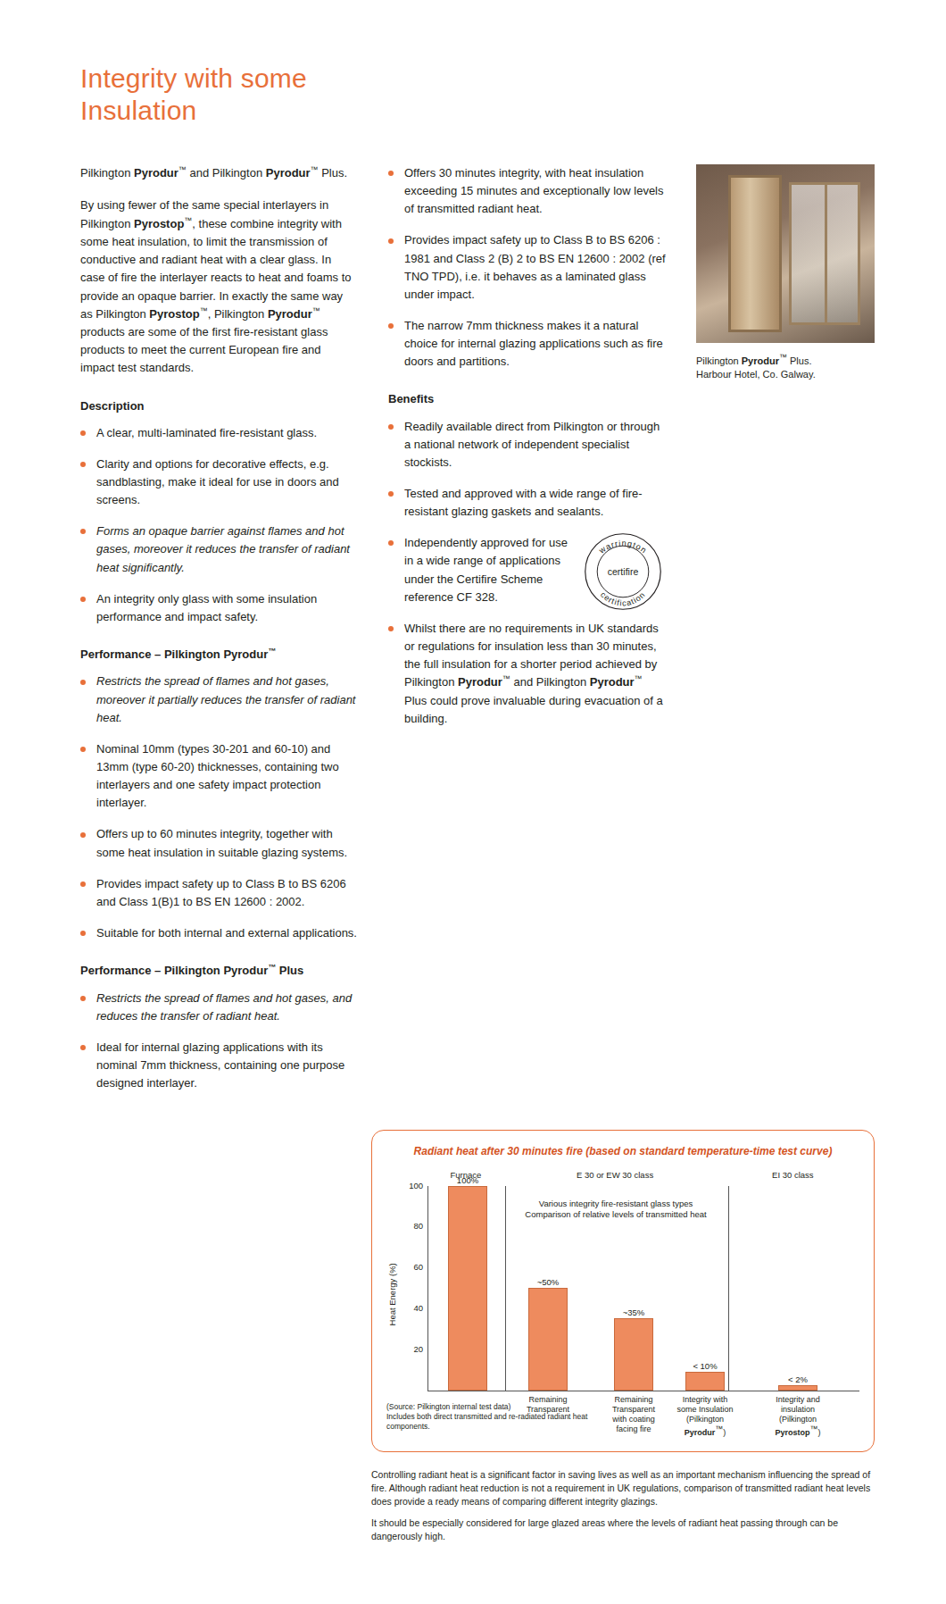Integrity with some
Insulation
Pilkington Pyrodur™ and Pilkington Pyrodur™ Plus.
By using fewer of the same special interlayers in Pilkington Pyrostop™, these combine integrity with some heat insulation, to limit the transmission of conductive and radiant heat with a clear glass. In case of fire the interlayer reacts to heat and foams to provide an opaque barrier. In exactly the same way as Pilkington Pyrostop™, Pilkington Pyrodur™ products are some of the first fire-resistant glass products to meet the current European fire and impact test standards.
Description
A clear, multi-laminated fire-resistant glass.
Clarity and options for decorative effects, e.g. sandblasting, make it ideal for use in doors and screens.
Forms an opaque barrier against flames and hot gases, moreover it reduces the transfer of radiant heat significantly.
An integrity only glass with some insulation performance and impact safety.
Performance – Pilkington Pyrodur™
Restricts the spread of flames and hot gases, moreover it partially reduces the transfer of radiant heat.
Nominal 10mm (types 30-201 and 60-10) and 13mm (type 60-20) thicknesses, containing two interlayers and one safety impact protection interlayer.
Offers up to 60 minutes integrity, together with some heat insulation in suitable glazing systems.
Provides impact safety up to Class B to BS 6206 and Class 1(B)1 to BS EN 12600 : 2002.
Suitable for both internal and external applications.
Performance – Pilkington Pyrodur™ Plus
Restricts the spread of flames and hot gases, and reduces the transfer of radiant heat.
Ideal for internal glazing applications with its nominal 7mm thickness, containing one purpose designed interlayer.
Offers 30 minutes integrity, with heat insulation exceeding 15 minutes and exceptionally low levels of transmitted radiant heat.
Provides impact safety up to Class B to BS 6206 : 1981 and Class 2 (B) 2 to BS EN 12600 : 2002 (ref TNO TPD), i.e. it behaves as a laminated glass under impact.
The narrow 7mm thickness makes it a natural choice for internal glazing applications such as fire doors and partitions.
Benefits
Readily available direct from Pilkington or through a national network of independent specialist stockists.
Tested and approved with a wide range of fire-resistant glazing gaskets and sealants.
warrington certification certifire
Independently approved for use in a wide range of applications under the Certifire Scheme reference CF 328.
Whilst there are no requirements in UK standards or regulations for insulation less than 30 minutes, the full insulation for a shorter period achieved by Pilkington Pyrodur™ and Pilkington Pyrodur™ Plus could prove invaluable during evacuation of a building.
Pilkington Pyrodur™ Plus.
Harbour Hotel, Co. Galway.
Radiant heat after 30 minutes fire (based on standard temperature-time test curve)
Furnace
E 30 or EW 30 class
EI 30 class
Heat Energy (%)
100 80 60 40 20
Various integrity fire-resistant glass types
Comparison of relative levels of transmitted heat
100%
~50%
~35%
< 10%
< 2%
Remaining
Transparent
Remaining
Transparent
with coating
facing fire
Integrity with
some Insulation
(Pilkington
Pyrodur™)
Integrity and
insulation
(Pilkington
Pyrostop™)
(Source: Pilkington internal test data)
Includes both direct transmitted and re-radiated radiant heat components.
Controlling radiant heat is a significant factor in saving lives as well as an important mechanism influencing the spread of fire. Although radiant heat reduction is not a requirement in UK regulations, comparison of transmitted radiant heat levels does provide a ready means of comparing different integrity glazings.
It should be especially considered for large glazed areas where the levels of radiant heat passing through can be dangerously high.